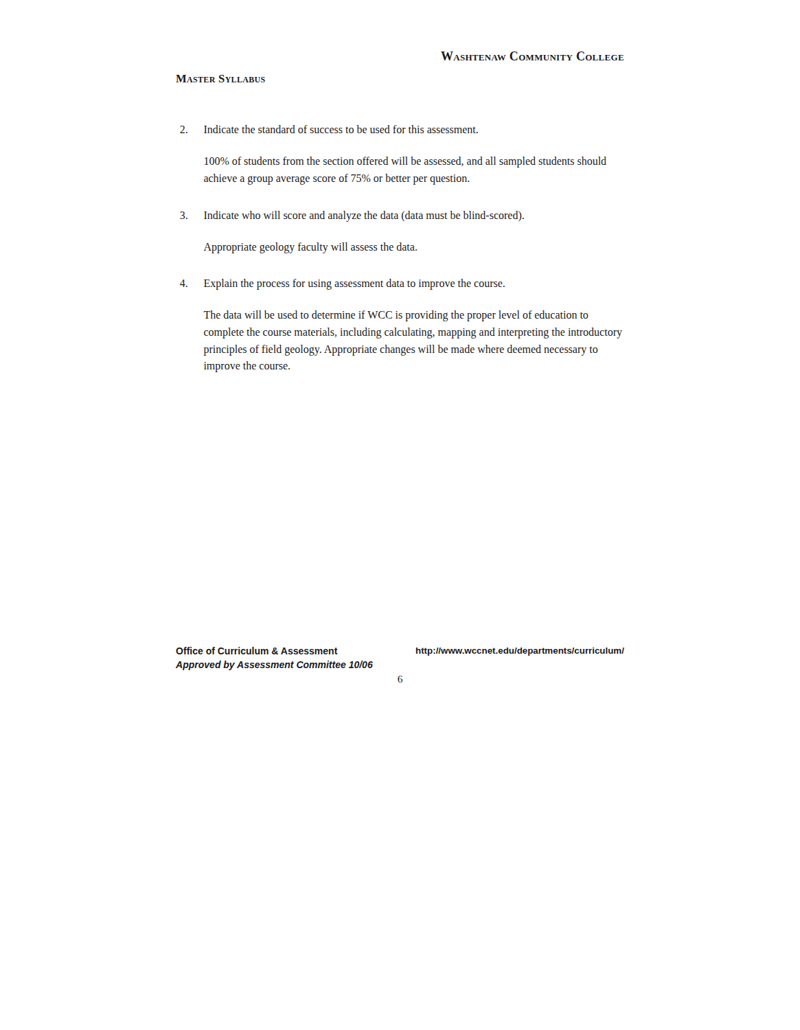Washtenaw Community College
Master Syllabus
2.
Indicate the standard of success to be used for this assessment.
100% of students from the section offered will be assessed, and all sampled students should achieve a group average score of 75% or better per question.
3.
Indicate who will score and analyze the data (data must be blind-scored).
Appropriate geology faculty will assess the data.
4.
Explain the process for using assessment data to improve the course.
The data will be used to determine if WCC is providing the proper level of education to complete the course materials, including calculating, mapping and interpreting the introductory principles of field geology. Appropriate changes will be made where deemed necessary to improve the course.
Office of Curriculum & Assessment
Approved by Assessment Committee 10/06
http://www.wccnet.edu/departments/curriculum/
6